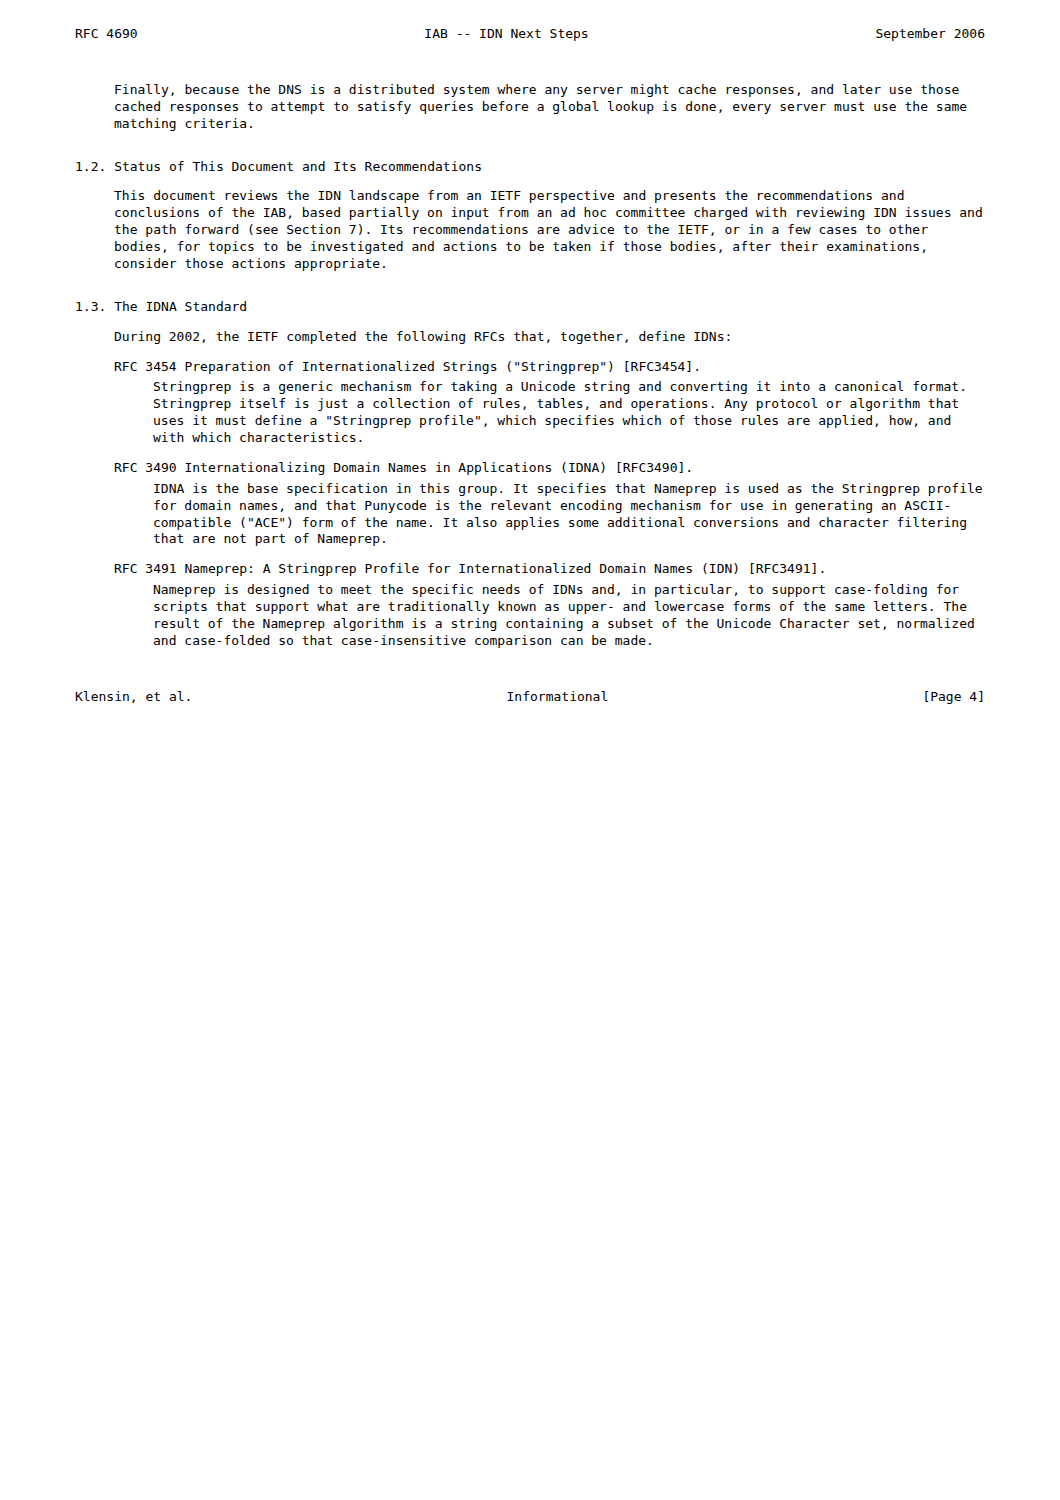RFC 4690 IAB -- IDN Next Steps September 2006
Finally, because the DNS is a distributed system where any server might cache responses, and later use those cached responses to attempt to satisfy queries before a global lookup is done, every server must use the same matching criteria.
1.2. Status of This Document and Its Recommendations
This document reviews the IDN landscape from an IETF perspective and presents the recommendations and conclusions of the IAB, based partially on input from an ad hoc committee charged with reviewing IDN issues and the path forward (see Section 7). Its recommendations are advice to the IETF, or in a few cases to other bodies, for topics to be investigated and actions to be taken if those bodies, after their examinations, consider those actions appropriate.
1.3. The IDNA Standard
During 2002, the IETF completed the following RFCs that, together, define IDNs:
RFC 3454 Preparation of Internationalized Strings ("Stringprep") [RFC3454].
Stringprep is a generic mechanism for taking a Unicode string and converting it into a canonical format. Stringprep itself is just a collection of rules, tables, and operations. Any protocol or algorithm that uses it must define a "Stringprep profile", which specifies which of those rules are applied, how, and with which characteristics.
RFC 3490 Internationalizing Domain Names in Applications (IDNA) [RFC3490].
IDNA is the base specification in this group. It specifies that Nameprep is used as the Stringprep profile for domain names, and that Punycode is the relevant encoding mechanism for use in generating an ASCII-compatible ("ACE") form of the name. It also applies some additional conversions and character filtering that are not part of Nameprep.
RFC 3491 Nameprep: A Stringprep Profile for Internationalized Domain Names (IDN) [RFC3491].
Nameprep is designed to meet the specific needs of IDNs and, in particular, to support case-folding for scripts that support what are traditionally known as upper- and lowercase forms of the same letters. The result of the Nameprep algorithm is a string containing a subset of the Unicode Character set, normalized and case-folded so that case-insensitive comparison can be made.
Klensin, et al. Informational [Page 4]